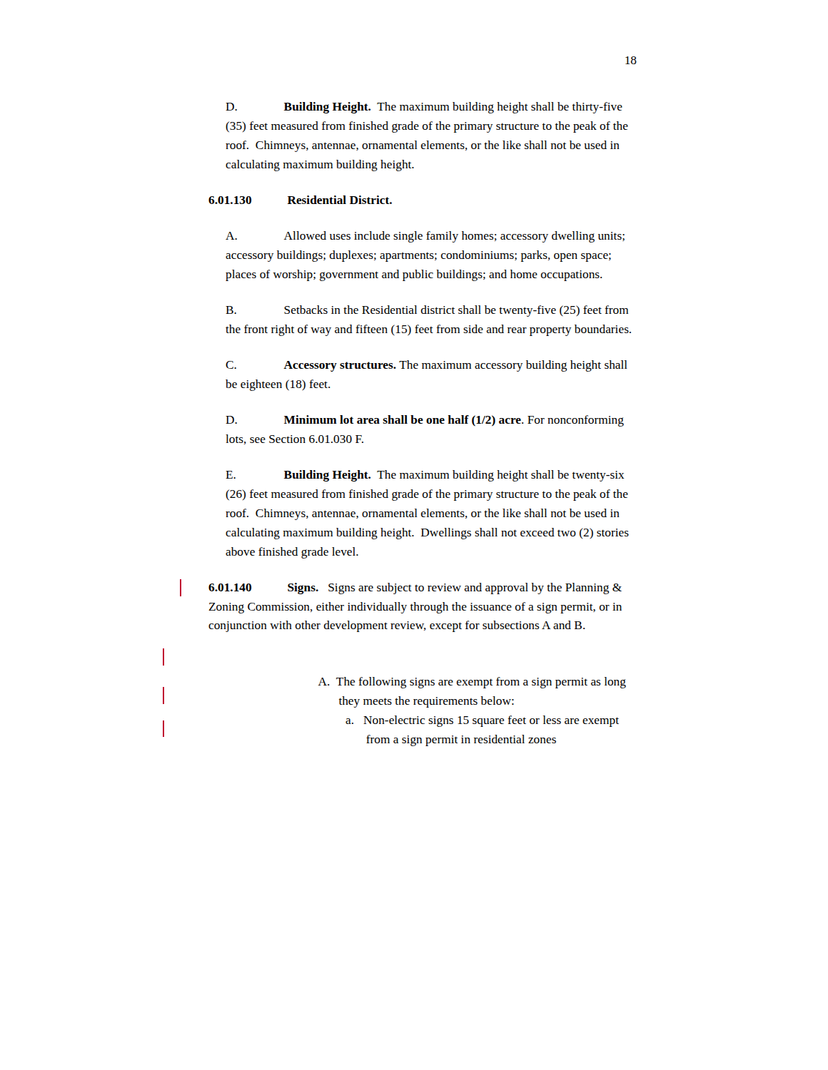18
D. Building Height. The maximum building height shall be thirty-five (35) feet measured from finished grade of the primary structure to the peak of the roof. Chimneys, antennae, ornamental elements, or the like shall not be used in calculating maximum building height.
6.01.130 Residential District.
A. Allowed uses include single family homes; accessory dwelling units; accessory buildings; duplexes; apartments; condominiums; parks, open space; places of worship; government and public buildings; and home occupations.
B. Setbacks in the Residential district shall be twenty-five (25) feet from the front right of way and fifteen (15) feet from side and rear property boundaries.
C. Accessory structures. The maximum accessory building height shall be eighteen (18) feet.
D. Minimum lot area shall be one half (1/2) acre. For nonconforming lots, see Section 6.01.030 F.
E. Building Height. The maximum building height shall be twenty-six (26) feet measured from finished grade of the primary structure to the peak of the roof. Chimneys, antennae, ornamental elements, or the like shall not be used in calculating maximum building height. Dwellings shall not exceed two (2) stories above finished grade level.
6.01.140 Signs. Signs are subject to review and approval by the Planning & Zoning Commission, either individually through the issuance of a sign permit, or in conjunction with other development review, except for subsections A and B.
A. The following signs are exempt from a sign permit as long they meets the requirements below:
a. Non-electric signs 15 square feet or less are exempt from a sign permit in residential zones